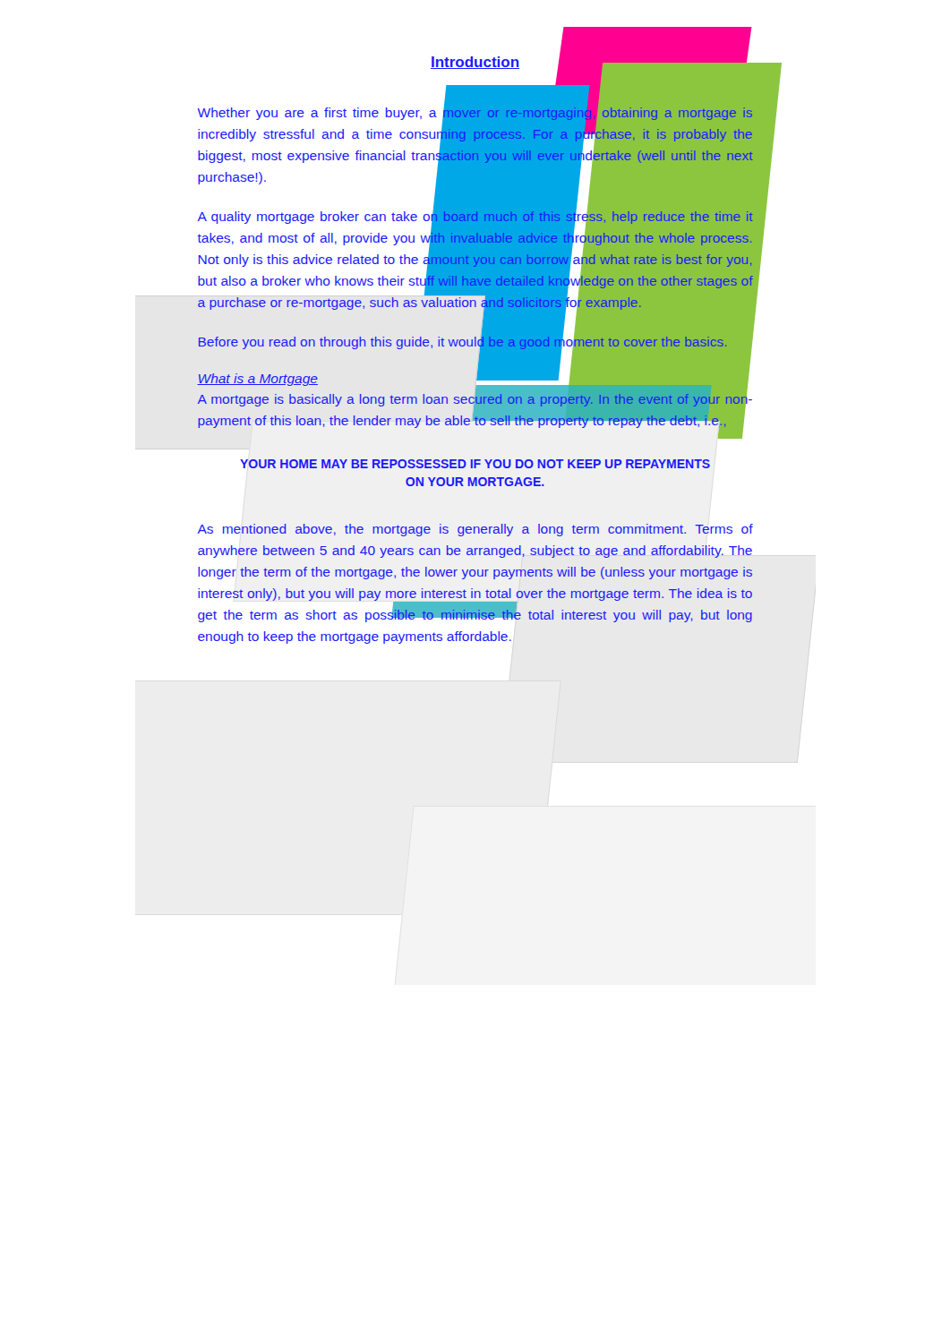Introduction
Whether you are a first time buyer, a mover or re-mortgaging, obtaining a mortgage is incredibly stressful and a time consuming process. For a purchase, it is probably the biggest, most expensive financial transaction you will ever undertake (well until the next purchase!).
A quality mortgage broker can take on board much of this stress, help reduce the time it takes, and most of all, provide you with invaluable advice throughout the whole process. Not only is this advice related to the amount you can borrow and what rate is best for you, but also a broker who knows their stuff will have detailed knowledge on the other stages of a purchase or re-mortgage, such as valuation and solicitors for example.
Before you read on through this guide, it would be a good moment to cover the basics.
What is a Mortgage
A mortgage is basically a long term loan secured on a property. In the event of your non-payment of this loan, the lender may be able to sell the property to repay the debt, i.e.,
YOUR HOME MAY BE REPOSSESSED IF YOU DO NOT KEEP UP REPAYMENTS ON YOUR MORTGAGE.
As mentioned above, the mortgage is generally a long term commitment. Terms of anywhere between 5 and 40 years can be arranged, subject to age and affordability. The longer the term of the mortgage, the lower your payments will be (unless your mortgage is interest only), but you will pay more interest in total over the mortgage term. The idea is to get the term as short as possible to minimise the total interest you will pay, but long enough to keep the mortgage payments affordable.